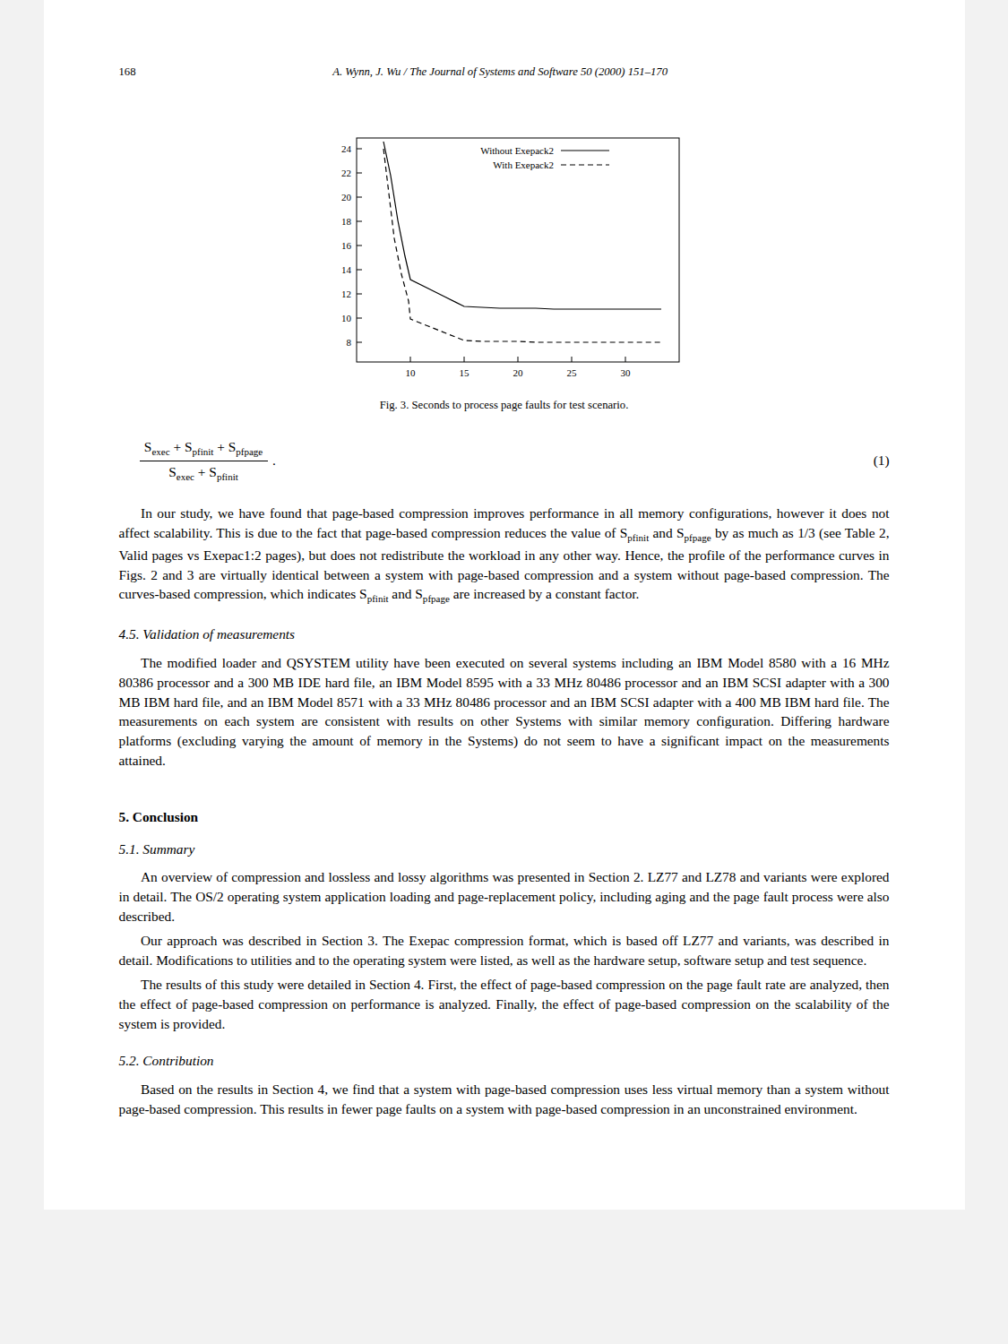168 A. Wynn, J. Wu / The Journal of Systems and Software 50 (2000) 151–170
24 22 20 18 16 14 12 10 8 10 15 20 25 30 Without Exepack2 With Exepack2
Fig. 3. Seconds to process page faults for test scenario.
Sexec + Spfinit + Spfpage Sexec + Spfinit .
(1)
In our study, we have found that page-based compression improves performance in all memory configurations, however it does not affect scalability. This is due to the fact that page-based compression reduces the value of Spfinit and Spfpage by as much as 1/3 (see Table 2, Valid pages vs Exepac1:2 pages), but does not redistribute the workload in any other way. Hence, the profile of the performance curves in Figs. 2 and 3 are virtually identical between a system with page-based compression and a system without page-based compression. The curves-based compression, which indicates Spfinit and Spfpage are increased by a constant factor.
4.5. Validation of measurements
The modified loader and QSYSTEM utility have been executed on several systems including an IBM Model 8580 with a 16 MHz 80386 processor and a 300 MB IDE hard file, an IBM Model 8595 with a 33 MHz 80486 processor and an IBM SCSI adapter with a 300 MB IBM hard file, and an IBM Model 8571 with a 33 MHz 80486 processor and an IBM SCSI adapter with a 400 MB IBM hard file. The measurements on each system are consistent with results on other Systems with similar memory configuration. Differing hardware platforms (excluding varying the amount of memory in the Systems) do not seem to have a significant impact on the measurements attained.
5. Conclusion
5.1. Summary
An overview of compression and lossless and lossy algorithms was presented in Section 2. LZ77 and LZ78 and variants were explored in detail. The OS/2 operating system application loading and page-replacement policy, including aging and the page fault process were also described.
Our approach was described in Section 3. The Exepac compression format, which is based off LZ77 and variants, was described in detail. Modifications to utilities and to the operating system were listed, as well as the hardware setup, software setup and test sequence.
The results of this study were detailed in Section 4. First, the effect of page-based compression on the page fault rate are analyzed, then the effect of page-based compression on performance is analyzed. Finally, the effect of page-based compression on the scalability of the system is provided.
5.2. Contribution
Based on the results in Section 4, we find that a system with page-based compression uses less virtual memory than a system without page-based compression. This results in fewer page faults on a system with page-based compression in an unconstrained environment.